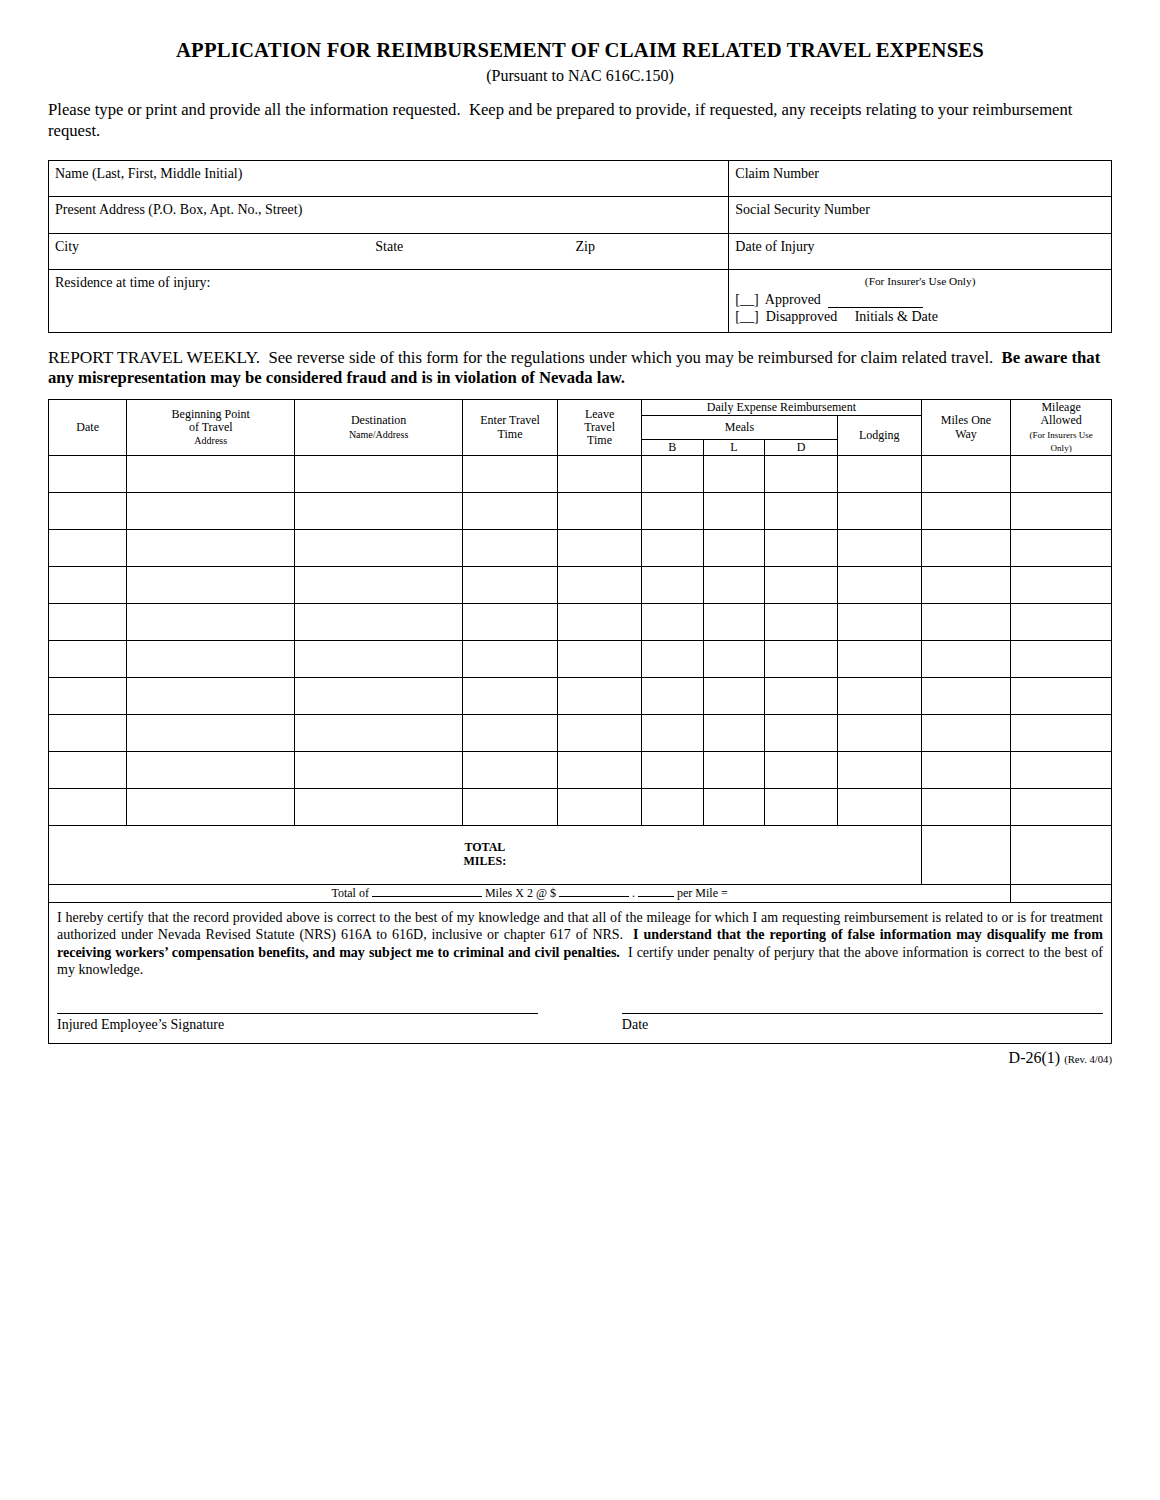APPLICATION FOR REIMBURSEMENT OF CLAIM RELATED TRAVEL EXPENSES
(Pursuant to NAC 616C.150)
Please type or print and provide all the information requested. Keep and be prepared to provide, if requested, any receipts relating to your reimbursement request.
| Name (Last, First, Middle Initial) | Claim Number |
| Present Address (P.O. Box, Apt. No., Street) | Social Security Number |
| City State Zip | Date of Injury |
| Residence at time of injury: | (For Insurer's Use Only) [__] Approved [__] Disapproved Initials & Date |
REPORT TRAVEL WEEKLY. See reverse side of this form for the regulations under which you may be reimbursed for claim related travel. Be aware that any misrepresentation may be considered fraud and is in violation of Nevada law.
| Date | Beginning Point of Travel Address | Destination Name/Address | Enter Travel Time | Leave Travel Time | Daily Expense Reimbursement | Miles One Way | Mileage Allowed (For Insurers Use Only) |
| --- | --- | --- | --- | --- | --- | --- | --- |
| Meals | Lodging |
| B | L | D |
| TOTAL MILES: | | |
| Total of Miles X 2 @ $ . per Mile = | |
I hereby certify that the record provided above is correct to the best of my knowledge and that all of the mileage for which I am requesting reimbursement is related to or is for treatment authorized under Nevada Revised Statute (NRS) 616A to 616D, inclusive or chapter 617 of NRS. I understand that the reporting of false information may disqualify me from receiving workers’ compensation benefits, and may subject me to criminal and civil penalties. I certify under penalty of perjury that the above information is correct to the best of my knowledge.
Injured Employee’s Signature
Date
D-26(1) (Rev. 4/04)